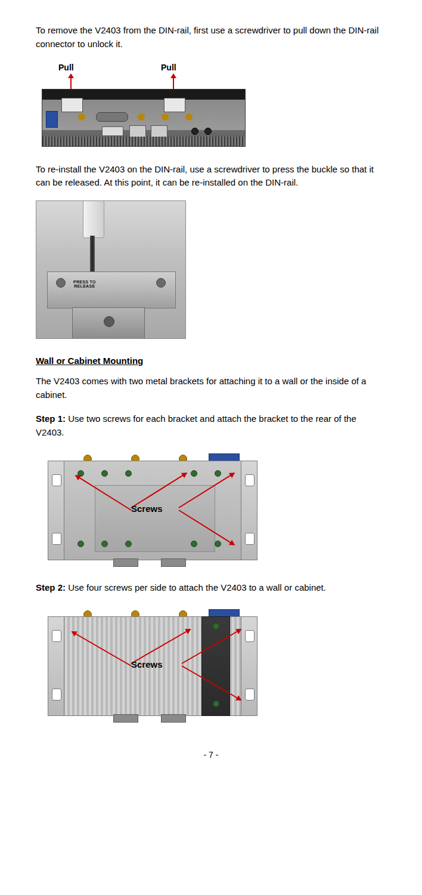To remove the V2403 from the DIN-rail, first use a screwdriver to pull down the DIN-rail connector to unlock it.
Pull Pull
To re-install the V2403 on the DIN-rail, use a screwdriver to press the buckle so that it can be released. At this point, it can be re-installed on the DIN-rail.
PRESS TO
RELEASE
Wall or Cabinet Mounting
The V2403 comes with two metal brackets for attaching it to a wall or the inside of a cabinet.
Step 1: Use two screws for each bracket and attach the bracket to the rear of the V2403.
Screws
Step 2: Use four screws per side to attach the V2403 to a wall or cabinet.
Screws
- 7 -